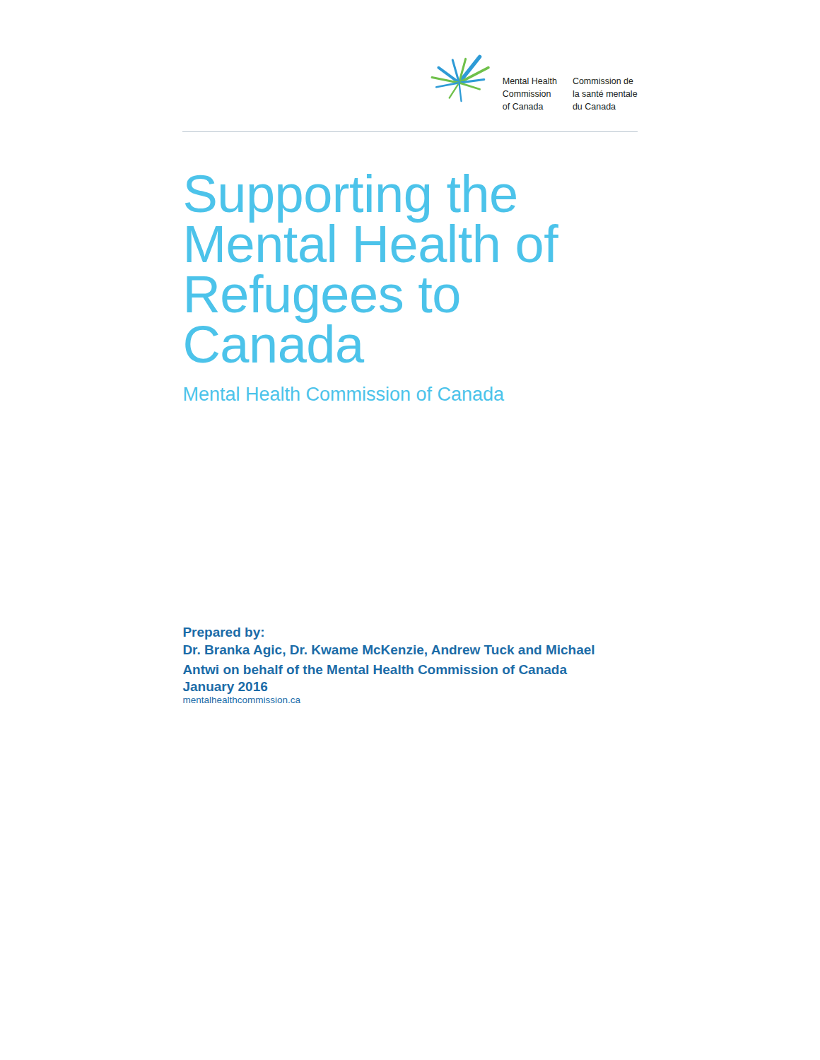Mental Health
Commission
of Canada
Commission de
la santé mentale
du Canada
Supporting the Mental Health of Refugees to Canada
Mental Health Commission of Canada
Prepared by:
Dr. Branka Agic, Dr. Kwame McKenzie, Andrew Tuck and Michael Antwi on behalf of the Mental Health Commission of Canada
January 2016
mentalhealthcommission.ca